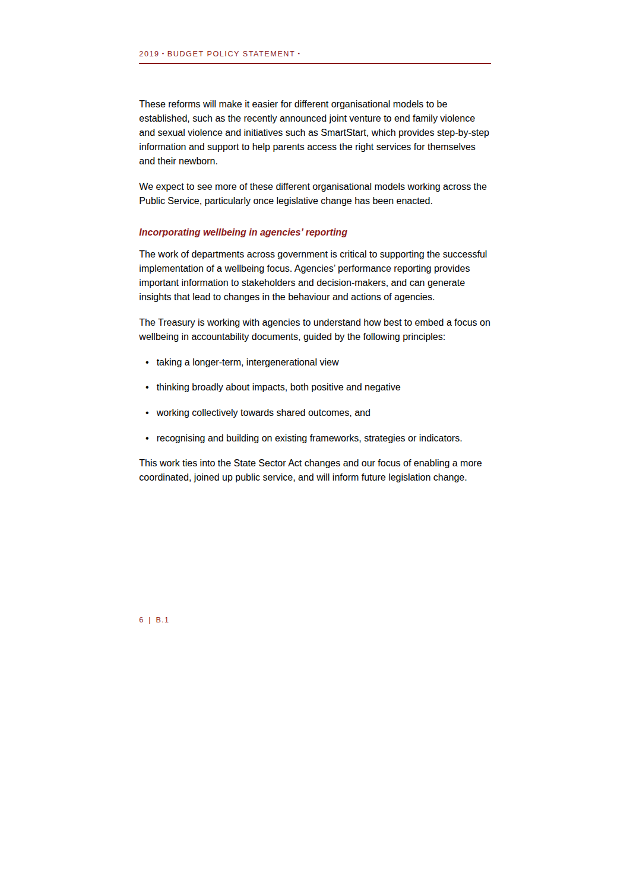2019▪Budget Policy Statement▪
These reforms will make it easier for different organisational models to be established, such as the recently announced joint venture to end family violence and sexual violence and initiatives such as SmartStart, which provides step-by-step information and support to help parents access the right services for themselves and their newborn.
We expect to see more of these different organisational models working across the Public Service, particularly once legislative change has been enacted.
Incorporating wellbeing in agencies’ reporting
The work of departments across government is critical to supporting the successful implementation of a wellbeing focus. Agencies’ performance reporting provides important information to stakeholders and decision-makers, and can generate insights that lead to changes in the behaviour and actions of agencies.
The Treasury is working with agencies to understand how best to embed a focus on wellbeing in accountability documents, guided by the following principles:
taking a longer-term, intergenerational view
thinking broadly about impacts, both positive and negative
working collectively towards shared outcomes, and
recognising and building on existing frameworks, strategies or indicators.
This work ties into the State Sector Act changes and our focus of enabling a more coordinated, joined up public service, and will inform future legislation change.
6|B.1